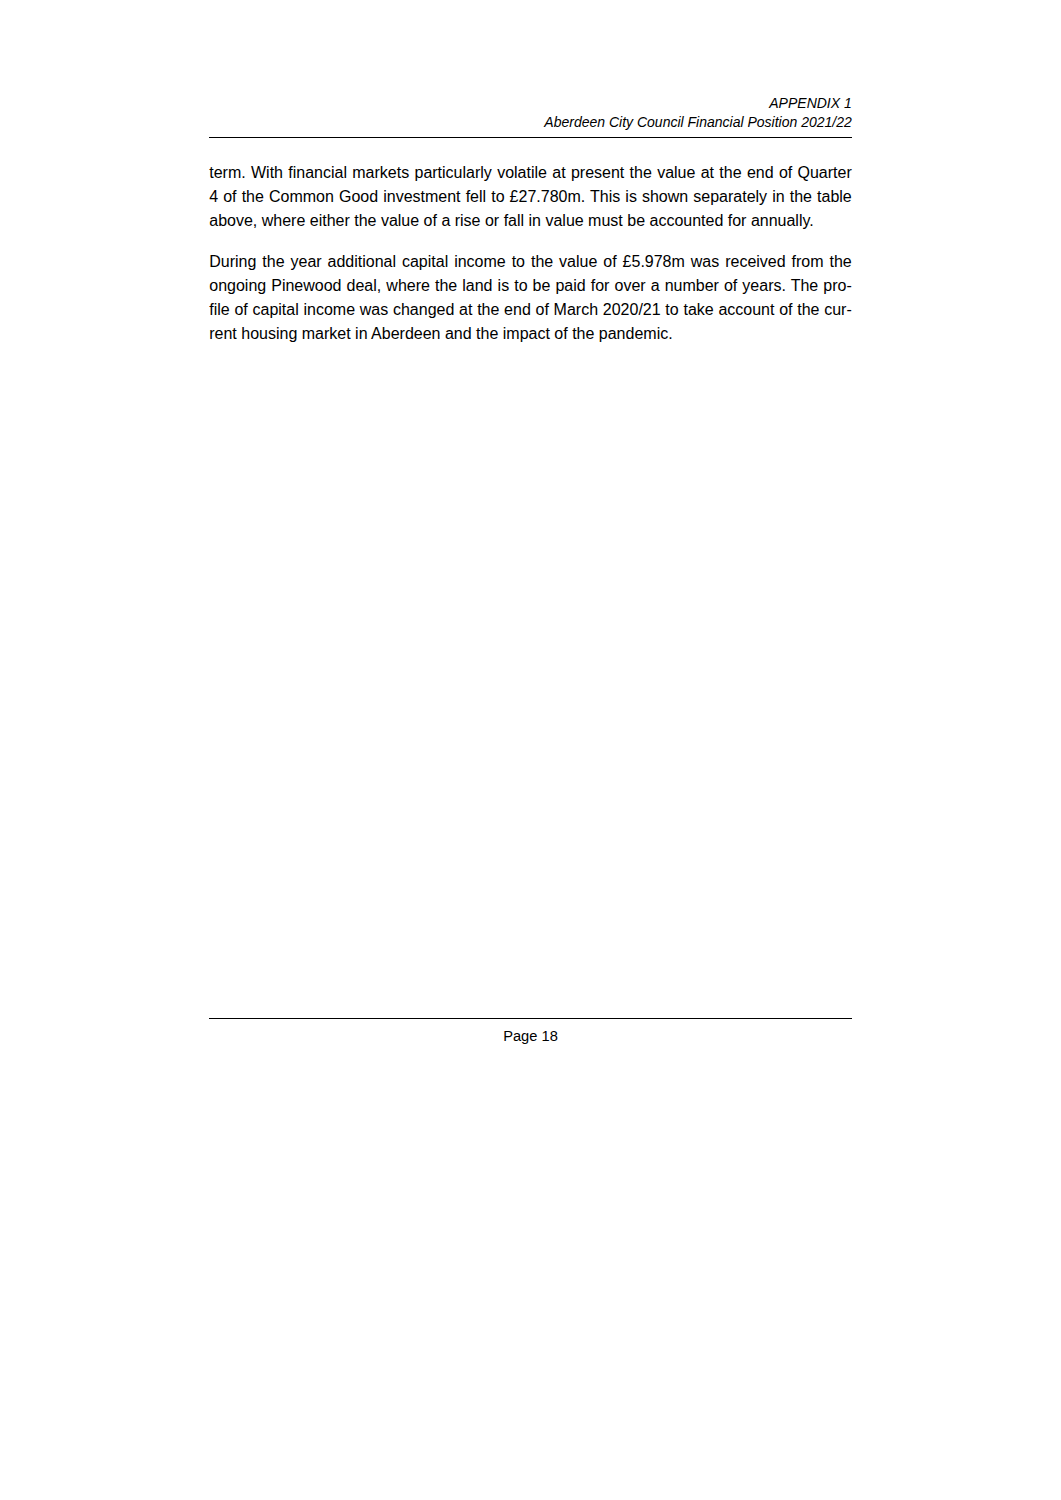APPENDIX 1 Aberdeen City Council Financial Position 2021/22
term. With financial markets particularly volatile at present the value at the end of Quarter 4 of the Common Good investment fell to £27.780m. This is shown separately in the table above, where either the value of a rise or fall in value must be accounted for annually.
During the year additional capital income to the value of £5.978m was received from the ongoing Pinewood deal, where the land is to be paid for over a number of years. The profile of capital income was changed at the end of March 2020/21 to take account of the current housing market in Aberdeen and the impact of the pandemic.
Page 18